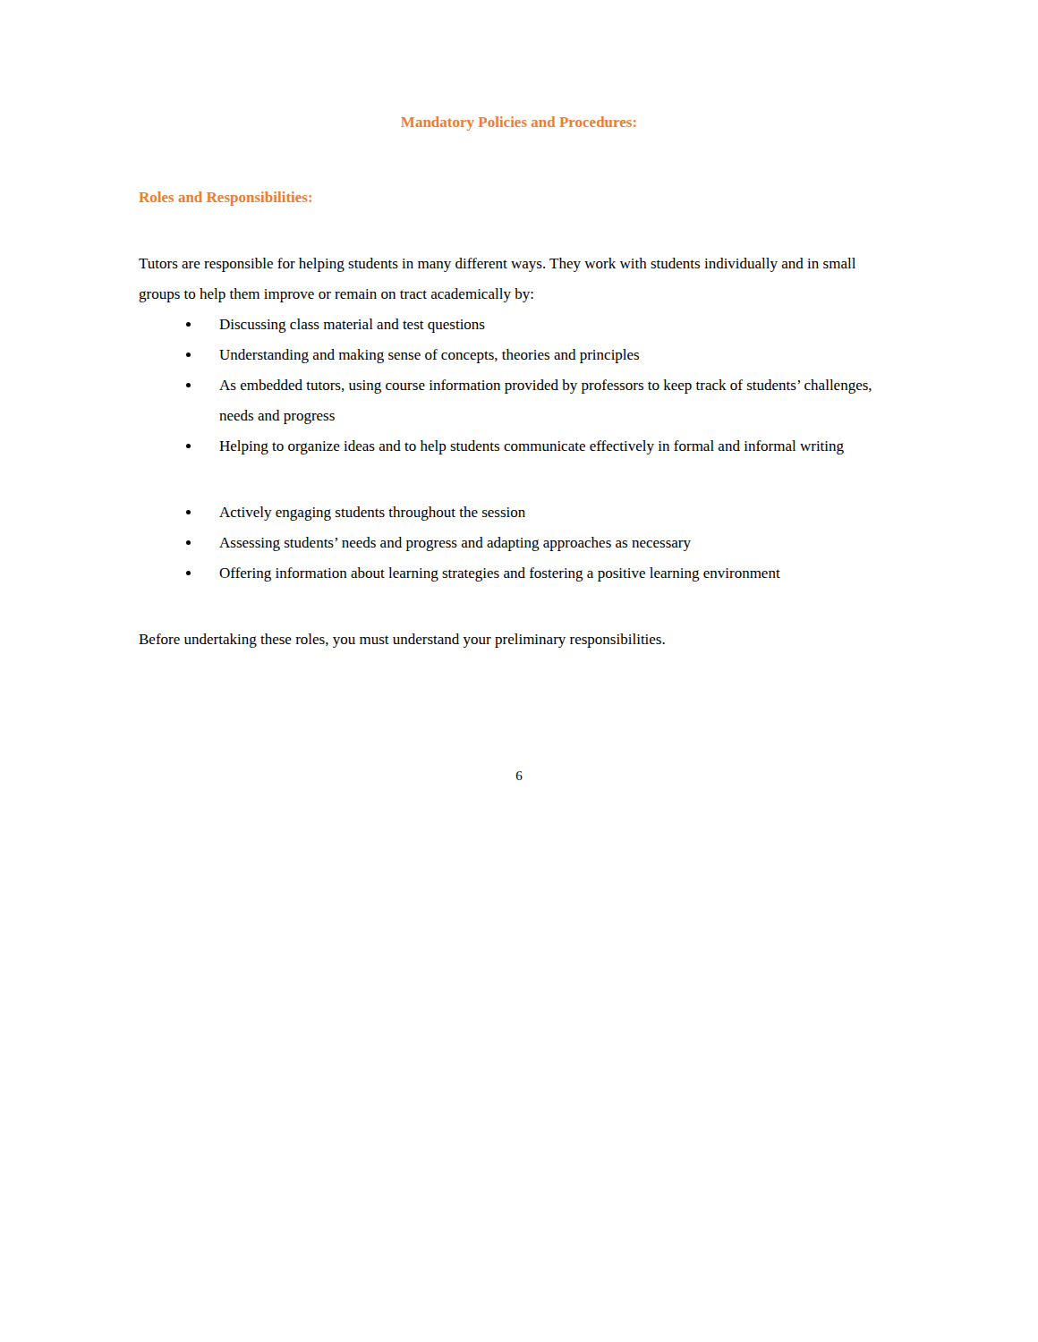Mandatory Policies and Procedures:
Roles and Responsibilities:
Tutors are responsible for helping students in many different ways. They work with students individually and in small groups to help them improve or remain on tract academically by:
Discussing class material and test questions
Understanding and making sense of concepts, theories and principles
As embedded tutors, using course information provided by professors to keep track of students’ challenges, needs and progress
Helping to organize ideas and to help students communicate effectively in formal and informal writing
Actively engaging students throughout the session
Assessing students’ needs and progress and adapting approaches as necessary
Offering information about learning strategies and fostering a positive learning environment
Before undertaking these roles, you must understand your preliminary responsibilities.
6